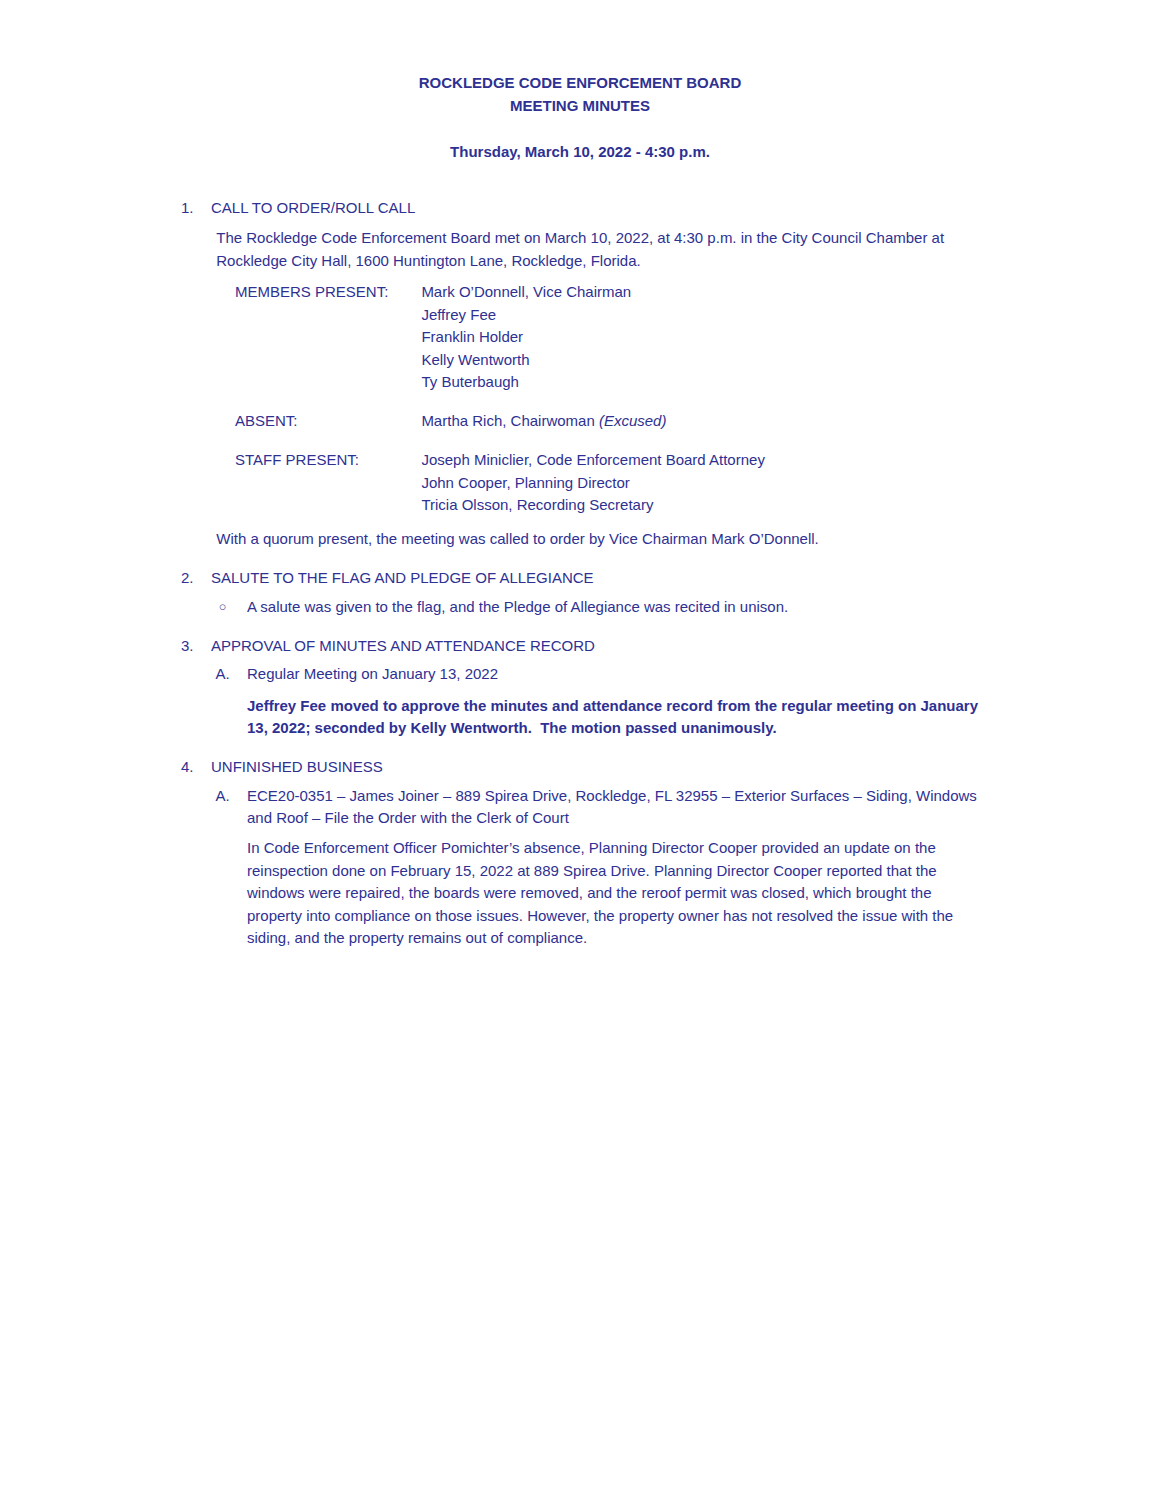ROCKLEDGE CODE ENFORCEMENT BOARD MEETING MINUTES Thursday, March 10, 2022 - 4:30 p.m.
CALL TO ORDER/ROLL CALL
The Rockledge Code Enforcement Board met on March 10, 2022, at 4:30 p.m. in the City Council Chamber at Rockledge City Hall, 1600 Huntington Lane, Rockledge, Florida.
| MEMBERS PRESENT: | Mark O’Donnell, Vice Chairman Jeffrey Fee Franklin Holder Kelly Wentworth Ty Buterbaugh |
| ABSENT: | Martha Rich, Chairwoman (Excused) |
| STAFF PRESENT: | Joseph Miniclier, Code Enforcement Board Attorney John Cooper, Planning Director Tricia Olsson, Recording Secretary |
With a quorum present, the meeting was called to order by Vice Chairman Mark O’Donnell.
SALUTE TO THE FLAG AND PLEDGE OF ALLEGIANCE
A salute was given to the flag, and the Pledge of Allegiance was recited in unison.
APPROVAL OF MINUTES AND ATTENDANCE RECORD
Regular Meeting on January 13, 2022
Jeffrey Fee moved to approve the minutes and attendance record from the regular meeting on January 13, 2022; seconded by Kelly Wentworth. The motion passed unanimously.
UNFINISHED BUSINESS
ECE20-0351 – James Joiner – 889 Spirea Drive, Rockledge, FL 32955 – Exterior Surfaces – Siding, Windows and Roof – File the Order with the Clerk of Court
In Code Enforcement Officer Pomichter’s absence, Planning Director Cooper provided an update on the reinspection done on February 15, 2022 at 889 Spirea Drive. Planning Director Cooper reported that the windows were repaired, the boards were removed, and the reroof permit was closed, which brought the property into compliance on those issues. However, the property owner has not resolved the issue with the siding, and the property remains out of compliance.